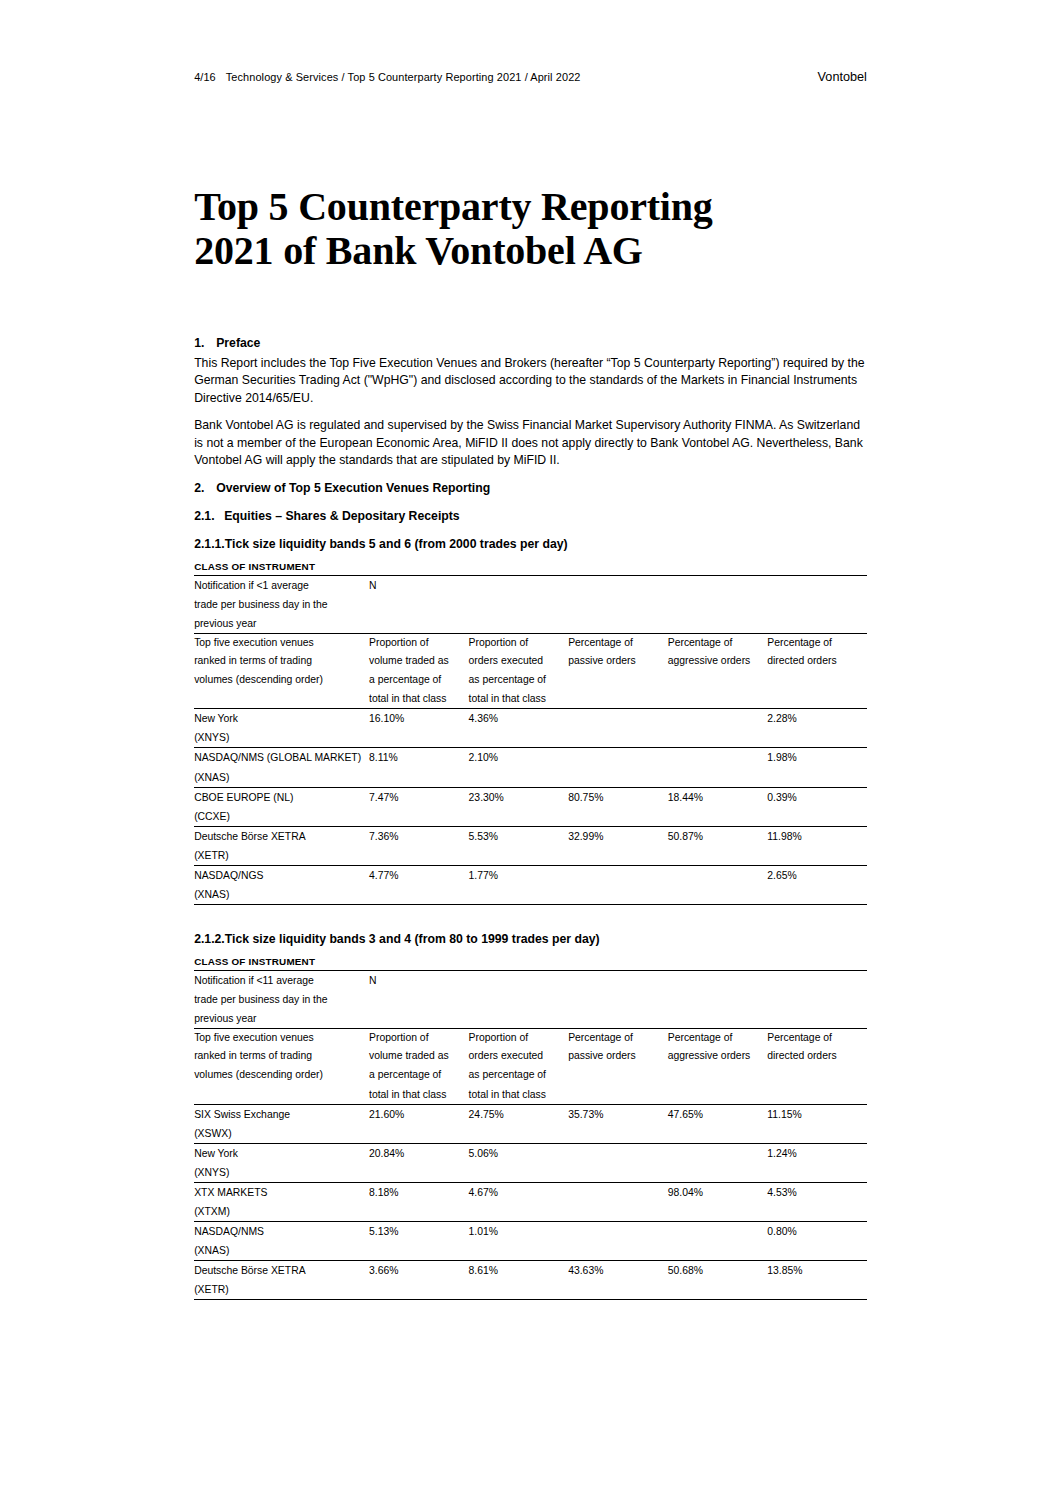4/16 Technology & Services / Top 5 Counterparty Reporting 2021 / April 2022
Vontobel
Top 5 Counterparty Reporting
2021 of Bank Vontobel AG
1. Preface
This Report includes the Top Five Execution Venues and Brokers (hereafter “Top 5 Counterparty Reporting”) required by the German Securities Trading Act ("WpHG") and disclosed according to the standards of the Markets in Financial Instruments Directive 2014/65/EU.
Bank Vontobel AG is regulated and supervised by the Swiss Financial Market Supervisory Authority FINMA. As Switzerland is not a member of the European Economic Area, MiFID II does not apply directly to Bank Vontobel AG. Nevertheless, Bank Vontobel AG will apply the standards that are stipulated by MiFID II.
2. Overview of Top 5 Execution Venues Reporting
2.1. Equities – Shares & Depositary Receipts
2.1.1. Tick size liquidity bands 5 and 6 (from 2000 trades per day)
CLASS OF INSTRUMENT
| Notification if <1 average | N | | | | |
| trade per business day in the | | | | | |
| previous year | | | | | |
| Top five execution venues | Proportion of | Proportion of | Percentage of | Percentage of | Percentage of |
| ranked in terms of trading | volume traded as | orders executed | passive orders | aggressive orders | directed orders |
| volumes (descending order) | a percentage of | as percentage of | | | |
| | total in that class | total in that class | | | |
| New York | 16.10% | 4.36% | | | 2.28% |
| (XNYS) | | | | | |
| NASDAQ/NMS (GLOBAL MARKET) | 8.11% | 2.10% | | | 1.98% |
| (XNAS) | | | | | |
| CBOE EUROPE (NL) | 7.47% | 23.30% | 80.75% | 18.44% | 0.39% |
| (CCXE) | | | | | |
| Deutsche Börse XETRA | 7.36% | 5.53% | 32.99% | 50.87% | 11.98% |
| (XETR) | | | | | |
| NASDAQ/NGS | 4.77% | 1.77% | | | 2.65% |
| (XNAS) | | | | | |
2.1.2. Tick size liquidity bands 3 and 4 (from 80 to 1999 trades per day)
CLASS OF INSTRUMENT
| Notification if <11 average | N | | | | |
| trade per business day in the | | | | | |
| previous year | | | | | |
| Top five execution venues | Proportion of | Proportion of | Percentage of | Percentage of | Percentage of |
| ranked in terms of trading | volume traded as | orders executed | passive orders | aggressive orders | directed orders |
| volumes (descending order) | a percentage of | as percentage of | | | |
| | total in that class | total in that class | | | |
| SIX Swiss Exchange | 21.60% | 24.75% | 35.73% | 47.65% | 11.15% |
| (XSWX) | | | | | |
| New York | 20.84% | 5.06% | | | 1.24% |
| (XNYS) | | | | | |
| XTX MARKETS | 8.18% | 4.67% | | 98.04% | 4.53% |
| (XTXM) | | | | | |
| NASDAQ/NMS | 5.13% | 1.01% | | | 0.80% |
| (XNAS) | | | | | |
| Deutsche Börse XETRA | 3.66% | 8.61% | 43.63% | 50.68% | 13.85% |
| (XETR) | | | | | |